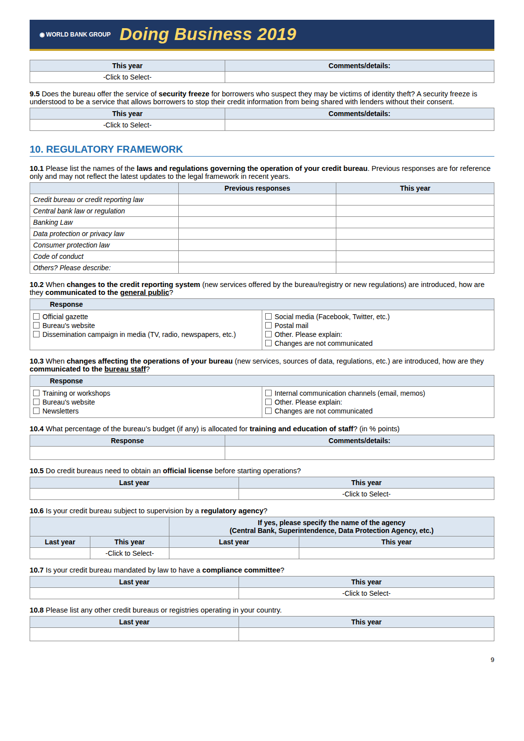◉ WORLD BANK GROUP
Doing Business 2019
| This year | Comments/details: |
| --- | --- |
| -Click to Select- | |
9.5 Does the bureau offer the service of security freeze for borrowers who suspect they may be victims of identity theft? A security freeze is understood to be a service that allows borrowers to stop their credit information from being shared with lenders without their consent.
| This year | Comments/details: |
| --- | --- |
| -Click to Select- | |
10. REGULATORY FRAMEWORK
10.1 Please list the names of the laws and regulations governing the operation of your credit bureau. Previous responses are for reference only and may not reflect the latest updates to the legal framework in recent years.
| | Previous responses | This year |
| --- | --- | --- |
| Credit bureau or credit reporting law | | |
| Central bank law or regulation | | |
| Banking Law | | |
| Data protection or privacy law | | |
| Consumer protection law | | |
| Code of conduct | | |
| Others? Please describe: | | |
10.2 When changes to the credit reporting system (new services offered by the bureau/registry or new regulations) are introduced, how are they communicated to the general public?
| Response |
| --- |
| Official gazette Bureau's website Dissemination campaign in media (TV, radio, newspapers, etc.) | Social media (Facebook, Twitter, etc.) Postal mail Other. Please explain: Changes are not communicated |
10.3 When changes affecting the operations of your bureau (new services, sources of data, regulations, etc.) are introduced, how are they communicated to the bureau staff?
| Response |
| --- |
| Training or workshops Bureau's website Newsletters | Internal communication channels (email, memos) Other. Please explain: Changes are not communicated |
10.4 What percentage of the bureau’s budget (if any) is allocated for training and education of staff? (in % points)
| Response | Comments/details: |
| --- | --- |
10.5 Do credit bureaus need to obtain an official license before starting operations?
| Last year | This year |
| --- | --- |
| | -Click to Select- |
10.6 Is your credit bureau subject to supervision by a regulatory agency?
| | If yes , please specify the name of the agency (Central Bank, Superintendence, Data Protection Agency, etc.) |
| Last year | This year | Last year | This year |
| | -Click to Select- | | |
10.7 Is your credit bureau mandated by law to have a compliance committee?
| Last year | This year |
| --- | --- |
| | -Click to Select- |
10.8 Please list any other credit bureaus or registries operating in your country.
| Last year | This year |
| --- | --- |
9